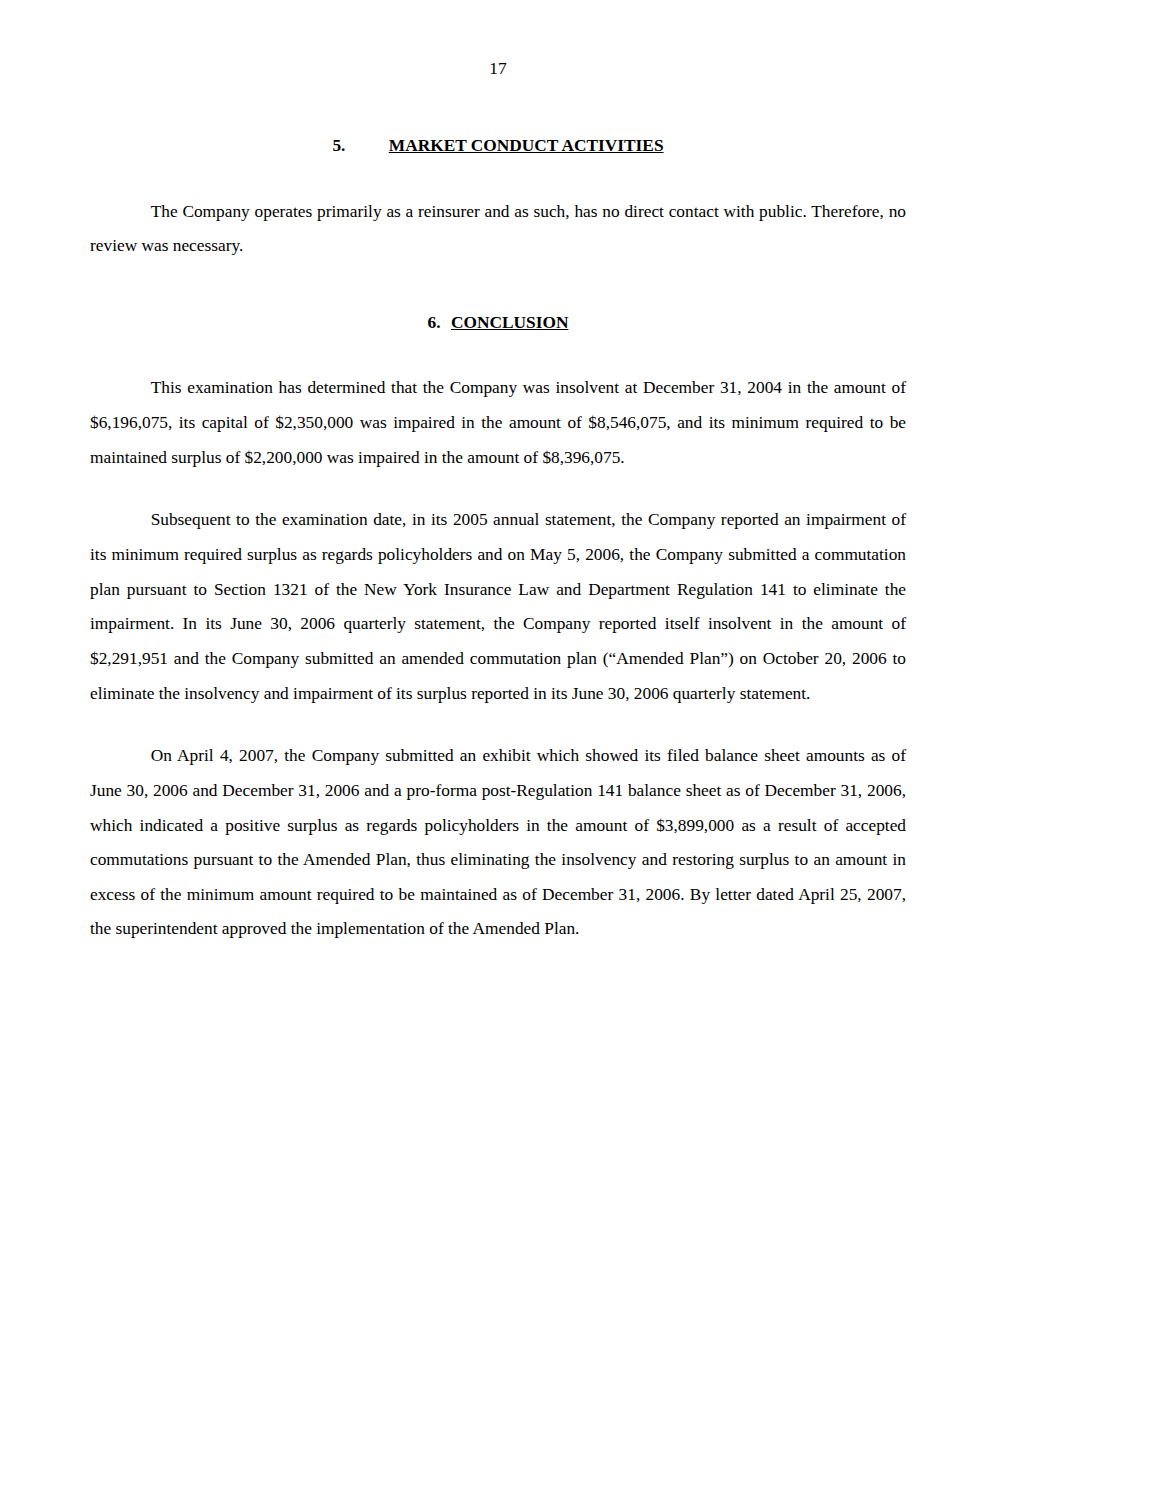17
5. MARKET CONDUCT ACTIVITIES
The Company operates primarily as a reinsurer and as such, has no direct contact with public. Therefore, no review was necessary.
6. CONCLUSION
This examination has determined that the Company was insolvent at December 31, 2004 in the amount of $6,196,075, its capital of $2,350,000 was impaired in the amount of $8,546,075, and its minimum required to be maintained surplus of $2,200,000 was impaired in the amount of $8,396,075.
Subsequent to the examination date, in its 2005 annual statement, the Company reported an impairment of its minimum required surplus as regards policyholders and on May 5, 2006, the Company submitted a commutation plan pursuant to Section 1321 of the New York Insurance Law and Department Regulation 141 to eliminate the impairment. In its June 30, 2006 quarterly statement, the Company reported itself insolvent in the amount of $2,291,951 and the Company submitted an amended commutation plan (“Amended Plan”) on October 20, 2006 to eliminate the insolvency and impairment of its surplus reported in its June 30, 2006 quarterly statement.
On April 4, 2007, the Company submitted an exhibit which showed its filed balance sheet amounts as of June 30, 2006 and December 31, 2006 and a pro-forma post-Regulation 141 balance sheet as of December 31, 2006, which indicated a positive surplus as regards policyholders in the amount of $3,899,000 as a result of accepted commutations pursuant to the Amended Plan, thus eliminating the insolvency and restoring surplus to an amount in excess of the minimum amount required to be maintained as of December 31, 2006. By letter dated April 25, 2007, the superintendent approved the implementation of the Amended Plan.